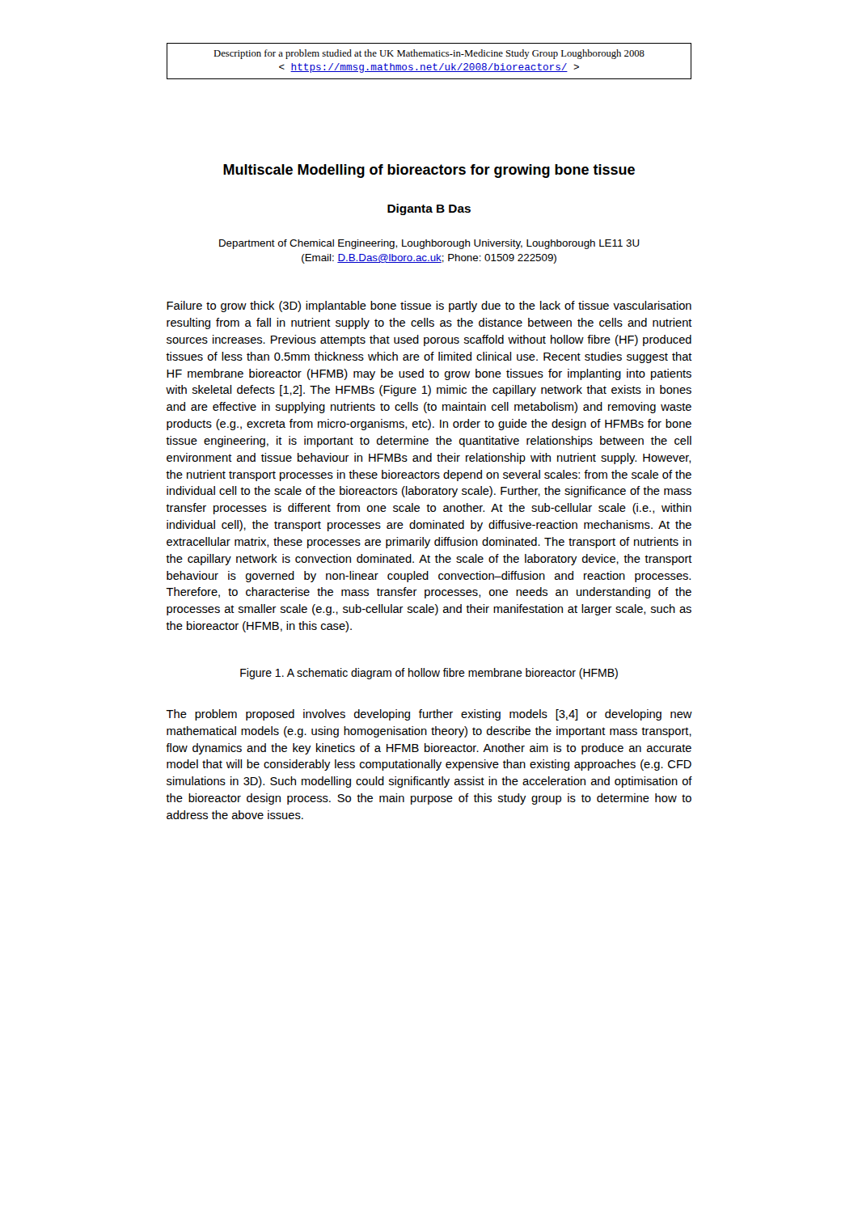Description for a problem studied at the UK Mathematics-in-Medicine Study Group Loughborough 2008
< https://mmsg.mathmos.net/uk/2008/bioreactors/ >
Multiscale Modelling of bioreactors for growing bone tissue
Diganta B Das
Department of Chemical Engineering, Loughborough University, Loughborough LE11 3U
(Email: D.B.Das@lboro.ac.uk; Phone: 01509 222509)
Failure to grow thick (3D) implantable bone tissue is partly due to the lack of tissue vascularisation resulting from a fall in nutrient supply to the cells as the distance between the cells and nutrient sources increases. Previous attempts that used porous scaffold without hollow fibre (HF) produced tissues of less than 0.5mm thickness which are of limited clinical use. Recent studies suggest that HF membrane bioreactor (HFMB) may be used to grow bone tissues for implanting into patients with skeletal defects [1,2]. The HFMBs (Figure 1) mimic the capillary network that exists in bones and are effective in supplying nutrients to cells (to maintain cell metabolism) and removing waste products (e.g., excreta from micro-organisms, etc). In order to guide the design of HFMBs for bone tissue engineering, it is important to determine the quantitative relationships between the cell environment and tissue behaviour in HFMBs and their relationship with nutrient supply. However, the nutrient transport processes in these bioreactors depend on several scales: from the scale of the individual cell to the scale of the bioreactors (laboratory scale). Further, the significance of the mass transfer processes is different from one scale to another. At the sub-cellular scale (i.e., within individual cell), the transport processes are dominated by diffusive-reaction mechanisms. At the extracellular matrix, these processes are primarily diffusion dominated. The transport of nutrients in the capillary network is convection dominated. At the scale of the laboratory device, the transport behaviour is governed by non-linear coupled convection–diffusion and reaction processes. Therefore, to characterise the mass transfer processes, one needs an understanding of the processes at smaller scale (e.g., sub-cellular scale) and their manifestation at larger scale, such as the bioreactor (HFMB, in this case).
Figure 1. A schematic diagram of hollow fibre membrane bioreactor (HFMB)
The problem proposed involves developing further existing models [3,4] or developing new mathematical models (e.g. using homogenisation theory) to describe the important mass transport, flow dynamics and the key kinetics of a HFMB bioreactor. Another aim is to produce an accurate model that will be considerably less computationally expensive than existing approaches (e.g. CFD simulations in 3D). Such modelling could significantly assist in the acceleration and optimisation of the bioreactor design process. So the main purpose of this study group is to determine how to address the above issues.